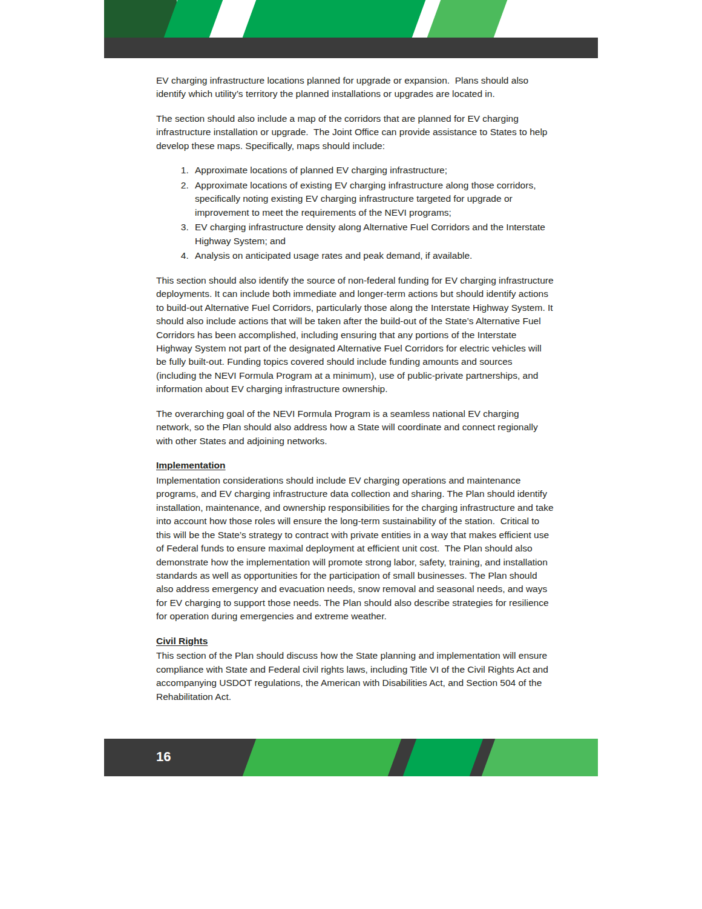EV charging infrastructure locations planned for upgrade or expansion. Plans should also identify which utility’s territory the planned installations or upgrades are located in.
The section should also include a map of the corridors that are planned for EV charging infrastructure installation or upgrade. The Joint Office can provide assistance to States to help develop these maps. Specifically, maps should include:
Approximate locations of planned EV charging infrastructure;
Approximate locations of existing EV charging infrastructure along those corridors, specifically noting existing EV charging infrastructure targeted for upgrade or improvement to meet the requirements of the NEVI programs;
EV charging infrastructure density along Alternative Fuel Corridors and the Interstate Highway System; and
Analysis on anticipated usage rates and peak demand, if available.
This section should also identify the source of non-federal funding for EV charging infrastructure deployments. It can include both immediate and longer-term actions but should identify actions to build-out Alternative Fuel Corridors, particularly those along the Interstate Highway System. It should also include actions that will be taken after the build-out of the State’s Alternative Fuel Corridors has been accomplished, including ensuring that any portions of the Interstate Highway System not part of the designated Alternative Fuel Corridors for electric vehicles will be fully built-out. Funding topics covered should include funding amounts and sources (including the NEVI Formula Program at a minimum), use of public-private partnerships, and information about EV charging infrastructure ownership.
The overarching goal of the NEVI Formula Program is a seamless national EV charging network, so the Plan should also address how a State will coordinate and connect regionally with other States and adjoining networks.
Implementation
Implementation considerations should include EV charging operations and maintenance programs, and EV charging infrastructure data collection and sharing. The Plan should identify installation, maintenance, and ownership responsibilities for the charging infrastructure and take into account how those roles will ensure the long-term sustainability of the station. Critical to this will be the State’s strategy to contract with private entities in a way that makes efficient use of Federal funds to ensure maximal deployment at efficient unit cost. The Plan should also demonstrate how the implementation will promote strong labor, safety, training, and installation standards as well as opportunities for the participation of small businesses. The Plan should also address emergency and evacuation needs, snow removal and seasonal needs, and ways for EV charging to support those needs. The Plan should also describe strategies for resilience for operation during emergencies and extreme weather.
Civil Rights
This section of the Plan should discuss how the State planning and implementation will ensure compliance with State and Federal civil rights laws, including Title VI of the Civil Rights Act and accompanying USDOT regulations, the American with Disabilities Act, and Section 504 of the Rehabilitation Act.
16